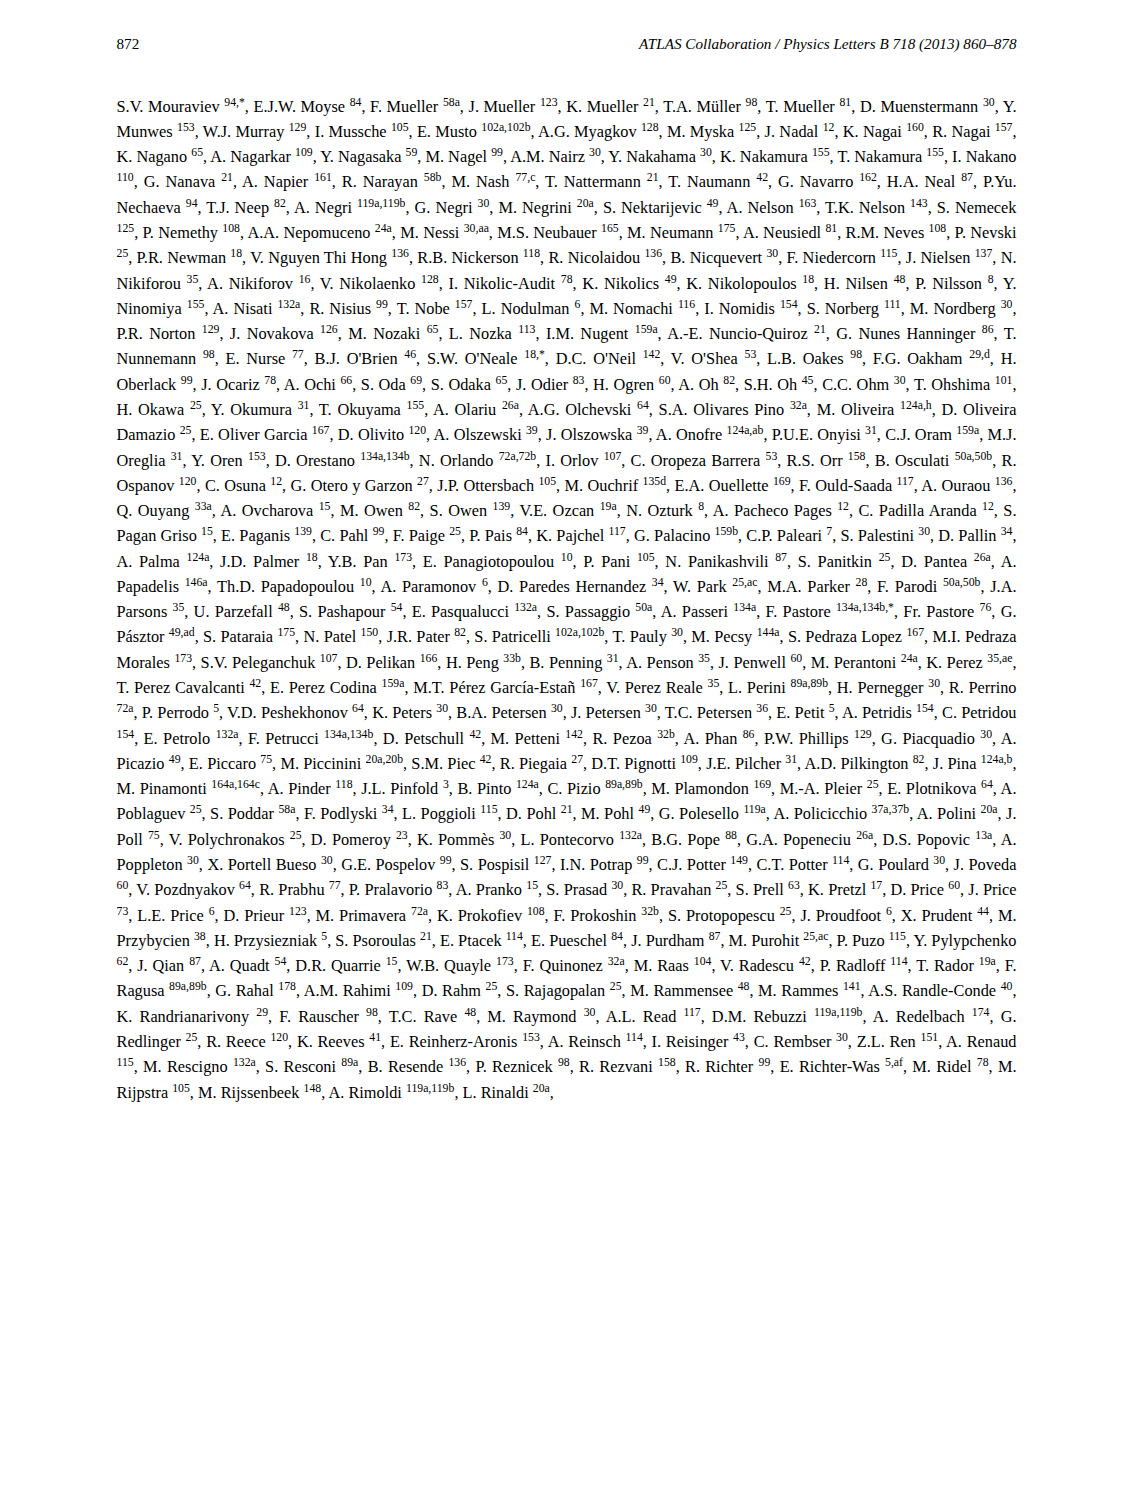872 ATLAS Collaboration / Physics Letters B 718 (2013) 860–878
S.V. Mouraviev 94,*, E.J.W. Moyse 84, F. Mueller 58a, J. Mueller 123, K. Mueller 21, T.A. Müller 98, T. Mueller 81, D. Muenstermann 30, Y. Munwes 153, W.J. Murray 129, I. Mussche 105, E. Musto 102a,102b, A.G. Myagkov 128, M. Myska 125, J. Nadal 12, K. Nagai 160, R. Nagai 157, K. Nagano 65, A. Nagarkar 109, Y. Nagasaka 59, M. Nagel 99, A.M. Nairz 30, Y. Nakahama 30, K. Nakamura 155, T. Nakamura 155, I. Nakano 110, G. Nanava 21, A. Napier 161, R. Narayan 58b, M. Nash 77,c, T. Nattermann 21, T. Naumann 42, G. Navarro 162, H.A. Neal 87, P.Yu. Nechaeva 94, T.J. Neep 82, A. Negri 119a,119b, G. Negri 30, M. Negrini 20a, S. Nektarijevic 49, A. Nelson 163, T.K. Nelson 143, S. Nemecek 125, P. Nemethy 108, A.A. Nepomuceno 24a, M. Nessi 30,aa, M.S. Neubauer 165, M. Neumann 175, A. Neusiedl 81, R.M. Neves 108, P. Nevski 25, P.R. Newman 18, V. Nguyen Thi Hong 136, R.B. Nickerson 118, R. Nicolaidou 136, B. Nicquevert 30, F. Niedercorn 115, J. Nielsen 137, N. Nikiforou 35, A. Nikiforov 16, V. Nikolaenko 128, I. Nikolic-Audit 78, K. Nikolics 49, K. Nikolopoulos 18, H. Nilsen 48, P. Nilsson 8, Y. Ninomiya 155, A. Nisati 132a, R. Nisius 99, T. Nobe 157, L. Nodulman 6, M. Nomachi 116, I. Nomidis 154, S. Norberg 111, M. Nordberg 30, P.R. Norton 129, J. Novakova 126, M. Nozaki 65, L. Nozka 113, I.M. Nugent 159a, A.-E. Nuncio-Quiroz 21, G. Nunes Hanninger 86, T. Nunnemann 98, E. Nurse 77, B.J. O'Brien 46, S.W. O'Neale 18,*, D.C. O'Neil 142, V. O'Shea 53, L.B. Oakes 98, F.G. Oakham 29,d, H. Oberlack 99, J. Ocariz 78, A. Ochi 66, S. Oda 69, S. Odaka 65, J. Odier 83, H. Ogren 60, A. Oh 82, S.H. Oh 45, C.C. Ohm 30, T. Ohshima 101, H. Okawa 25, Y. Okumura 31, T. Okuyama 155, A. Olariu 26a, A.G. Olchevski 64, S.A. Olivares Pino 32a, M. Oliveira 124a,h, D. Oliveira Damazio 25, E. Oliver Garcia 167, D. Olivito 120, A. Olszewski 39, J. Olszowska 39, A. Onofre 124a,ab, P.U.E. Onyisi 31, C.J. Oram 159a, M.J. Oreglia 31, Y. Oren 153, D. Orestano 134a,134b, N. Orlando 72a,72b, I. Orlov 107, C. Oropeza Barrera 53, R.S. Orr 158, B. Osculati 50a,50b, R. Ospanov 120, C. Osuna 12, G. Otero y Garzon 27, J.P. Ottersbach 105, M. Ouchrif 135d, E.A. Ouellette 169, F. Ould-Saada 117, A. Ouraou 136, Q. Ouyang 33a, A. Ovcharova 15, M. Owen 82, S. Owen 139, V.E. Ozcan 19a, N. Ozturk 8, A. Pacheco Pages 12, C. Padilla Aranda 12, S. Pagan Griso 15, E. Paganis 139, C. Pahl 99, F. Paige 25, P. Pais 84, K. Pajchel 117, G. Palacino 159b, C.P. Paleari 7, S. Palestini 30, D. Pallin 34, A. Palma 124a, J.D. Palmer 18, Y.B. Pan 173, E. Panagiotopoulou 10, P. Pani 105, N. Panikashvili 87, S. Panitkin 25, D. Pantea 26a, A. Papadelis 146a, Th.D. Papadopoulou 10, A. Paramonov 6, D. Paredes Hernandez 34, W. Park 25,ac, M.A. Parker 28, F. Parodi 50a,50b, J.A. Parsons 35, U. Parzefall 48, S. Pashapour 54, E. Pasqualucci 132a, S. Passaggio 50a, A. Passeri 134a, F. Pastore 134a,134b,*, Fr. Pastore 76, G. Pásztor 49,ad, S. Pataraia 175, N. Patel 150, J.R. Pater 82, S. Patricelli 102a,102b, T. Pauly 30, M. Pecsy 144a, S. Pedraza Lopez 167, M.I. Pedraza Morales 173, S.V. Peleganchuk 107, D. Pelikan 166, H. Peng 33b, B. Penning 31, A. Penson 35, J. Penwell 60, M. Perantoni 24a, K. Perez 35,ae, T. Perez Cavalcanti 42, E. Perez Codina 159a, M.T. Pérez García-Estañ 167, V. Perez Reale 35, L. Perini 89a,89b, H. Pernegger 30, R. Perrino 72a, P. Perrodo 5, V.D. Peshekhonov 64, K. Peters 30, B.A. Petersen 30, J. Petersen 30, T.C. Petersen 36, E. Petit 5, A. Petridis 154, C. Petridou 154, E. Petrolo 132a, F. Petrucci 134a,134b, D. Petschull 42, M. Petteni 142, R. Pezoa 32b, A. Phan 86, P.W. Phillips 129, G. Piacquadio 30, A. Picazio 49, E. Piccaro 75, M. Piccinini 20a,20b, S.M. Piec 42, R. Piegaia 27, D.T. Pignotti 109, J.E. Pilcher 31, A.D. Pilkington 82, J. Pina 124a,b, M. Pinamonti 164a,164c, A. Pinder 118, J.L. Pinfold 3, B. Pinto 124a, C. Pizio 89a,89b, M. Plamondon 169, M.-A. Pleier 25, E. Plotnikova 64, A. Poblaguev 25, S. Poddar 58a, F. Podlyski 34, L. Poggioli 115, D. Pohl 21, M. Pohl 49, G. Polesello 119a, A. Policicchio 37a,37b, A. Polini 20a, J. Poll 75, V. Polychronakos 25, D. Pomeroy 23, K. Pommès 30, L. Pontecorvo 132a, B.G. Pope 88, G.A. Popeneciu 26a, D.S. Popovic 13a, A. Poppleton 30, X. Portell Bueso 30, G.E. Pospelov 99, S. Pospisil 127, I.N. Potrap 99, C.J. Potter 149, C.T. Potter 114, G. Poulard 30, J. Poveda 60, V. Pozdnyakov 64, R. Prabhu 77, P. Pralavorio 83, A. Pranko 15, S. Prasad 30, R. Pravahan 25, S. Prell 63, K. Pretzl 17, D. Price 60, J. Price 73, L.E. Price 6, D. Prieur 123, M. Primavera 72a, K. Prokofiev 108, F. Prokoshin 32b, S. Protopopescu 25, J. Proudfoot 6, X. Prudent 44, M. Przybycien 38, H. Przysiezniak 5, S. Psoroulas 21, E. Ptacek 114, E. Pueschel 84, J. Purdham 87, M. Purohit 25,ac, P. Puzo 115, Y. Pylypchenko 62, J. Qian 87, A. Quadt 54, D.R. Quarrie 15, W.B. Quayle 173, F. Quinonez 32a, M. Raas 104, V. Radescu 42, P. Radloff 114, T. Rador 19a, F. Ragusa 89a,89b, G. Rahal 178, A.M. Rahimi 109, D. Rahm 25, S. Rajagopalan 25, M. Rammensee 48, M. Rammes 141, A.S. Randle-Conde 40, K. Randrianarivony 29, F. Rauscher 98, T.C. Rave 48, M. Raymond 30, A.L. Read 117, D.M. Rebuzzi 119a,119b, A. Redelbach 174, G. Redlinger 25, R. Reece 120, K. Reeves 41, E. Reinherz-Aronis 153, A. Reinsch 114, I. Reisinger 43, C. Rembser 30, Z.L. Ren 151, A. Renaud 115, M. Rescigno 132a, S. Resconi 89a, B. Resende 136, P. Reznicek 98, R. Rezvani 158, R. Richter 99, E. Richter-Was 5,af, M. Ridel 78, M. Rijpstra 105, M. Rijssenbeek 148, A. Rimoldi 119a,119b, L. Rinaldi 20a,